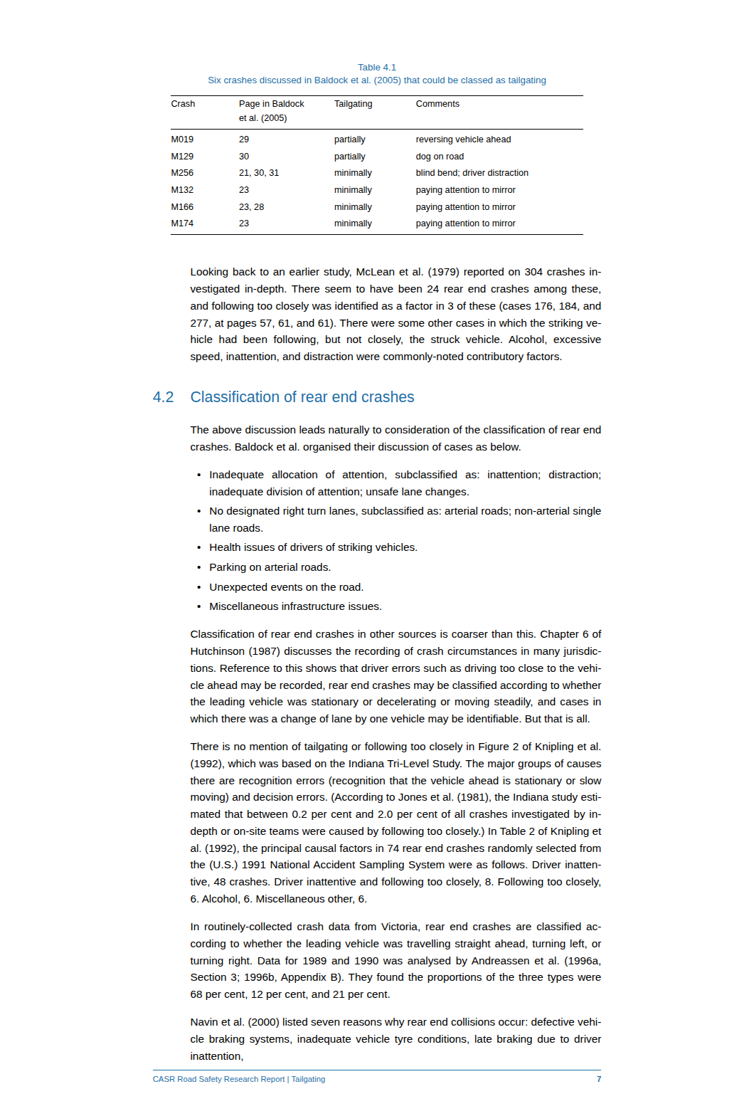Table 4.1 Six crashes discussed in Baldock et al. (2005) that could be classed as tailgating
| Crash | Page in Baldock et al. (2005) | Tailgating | Comments |
| --- | --- | --- | --- |
| M019 | 29 | partially | reversing vehicle ahead |
| M129 | 30 | partially | dog on road |
| M256 | 21, 30, 31 | minimally | blind bend; driver distraction |
| M132 | 23 | minimally | paying attention to mirror |
| M166 | 23, 28 | minimally | paying attention to mirror |
| M174 | 23 | minimally | paying attention to mirror |
Looking back to an earlier study, McLean et al. (1979) reported on 304 crashes investigated in-depth. There seem to have been 24 rear end crashes among these, and following too closely was identified as a factor in 3 of these (cases 176, 184, and 277, at pages 57, 61, and 61). There were some other cases in which the striking vehicle had been following, but not closely, the struck vehicle. Alcohol, excessive speed, inattention, and distraction were commonly-noted contributory factors.
4.2 Classification of rear end crashes
The above discussion leads naturally to consideration of the classification of rear end crashes. Baldock et al. organised their discussion of cases as below.
Inadequate allocation of attention, subclassified as: inattention; distraction; inadequate division of attention; unsafe lane changes.
No designated right turn lanes, subclassified as: arterial roads; non-arterial single lane roads.
Health issues of drivers of striking vehicles.
Parking on arterial roads.
Unexpected events on the road.
Miscellaneous infrastructure issues.
Classification of rear end crashes in other sources is coarser than this. Chapter 6 of Hutchinson (1987) discusses the recording of crash circumstances in many jurisdictions. Reference to this shows that driver errors such as driving too close to the vehicle ahead may be recorded, rear end crashes may be classified according to whether the leading vehicle was stationary or decelerating or moving steadily, and cases in which there was a change of lane by one vehicle may be identifiable. But that is all.
There is no mention of tailgating or following too closely in Figure 2 of Knipling et al. (1992), which was based on the Indiana Tri-Level Study. The major groups of causes there are recognition errors (recognition that the vehicle ahead is stationary or slow moving) and decision errors. (According to Jones et al. (1981), the Indiana study estimated that between 0.2 per cent and 2.0 per cent of all crashes investigated by in-depth or on-site teams were caused by following too closely.) In Table 2 of Knipling et al. (1992), the principal causal factors in 74 rear end crashes randomly selected from the (U.S.) 1991 National Accident Sampling System were as follows. Driver inattentive, 48 crashes. Driver inattentive and following too closely, 8. Following too closely, 6. Alcohol, 6. Miscellaneous other, 6.
In routinely-collected crash data from Victoria, rear end crashes are classified according to whether the leading vehicle was travelling straight ahead, turning left, or turning right. Data for 1989 and 1990 was analysed by Andreassen et al. (1996a, Section 3; 1996b, Appendix B). They found the proportions of the three types were 68 per cent, 12 per cent, and 21 per cent.
Navin et al. (2000) listed seven reasons why rear end collisions occur: defective vehicle braking systems, inadequate vehicle tyre conditions, late braking due to driver inattention,
CASR Road Safety Research Report | Tailgating 7